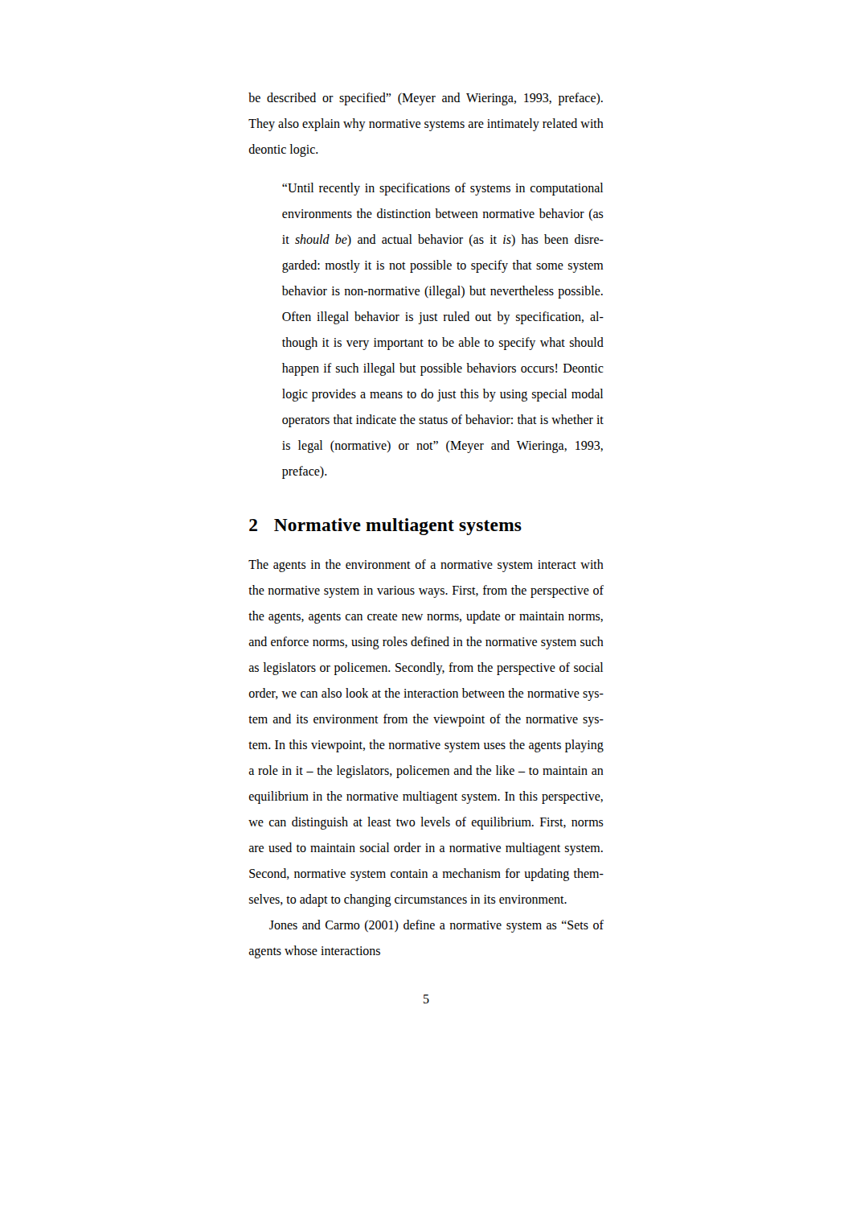be described or specified” (Meyer and Wieringa, 1993, preface). They also explain why normative systems are intimately related with deontic logic.
“Until recently in specifications of systems in computational environments the distinction between normative behavior (as it should be) and actual behavior (as it is) has been disregarded: mostly it is not possible to specify that some system behavior is non-normative (illegal) but nevertheless possible. Often illegal behavior is just ruled out by specification, although it is very important to be able to specify what should happen if such illegal but possible behaviors occurs! Deontic logic provides a means to do just this by using special modal operators that indicate the status of behavior: that is whether it is legal (normative) or not” (Meyer and Wieringa, 1993, preface).
2 Normative multiagent systems
The agents in the environment of a normative system interact with the normative system in various ways. First, from the perspective of the agents, agents can create new norms, update or maintain norms, and enforce norms, using roles defined in the normative system such as legislators or policemen. Secondly, from the perspective of social order, we can also look at the interaction between the normative system and its environment from the viewpoint of the normative system. In this viewpoint, the normative system uses the agents playing a role in it – the legislators, policemen and the like – to maintain an equilibrium in the normative multiagent system. In this perspective, we can distinguish at least two levels of equilibrium. First, norms are used to maintain social order in a normative multiagent system. Second, normative system contain a mechanism for updating themselves, to adapt to changing circumstances in its environment.
Jones and Carmo (2001) define a normative system as “Sets of agents whose interactions
5